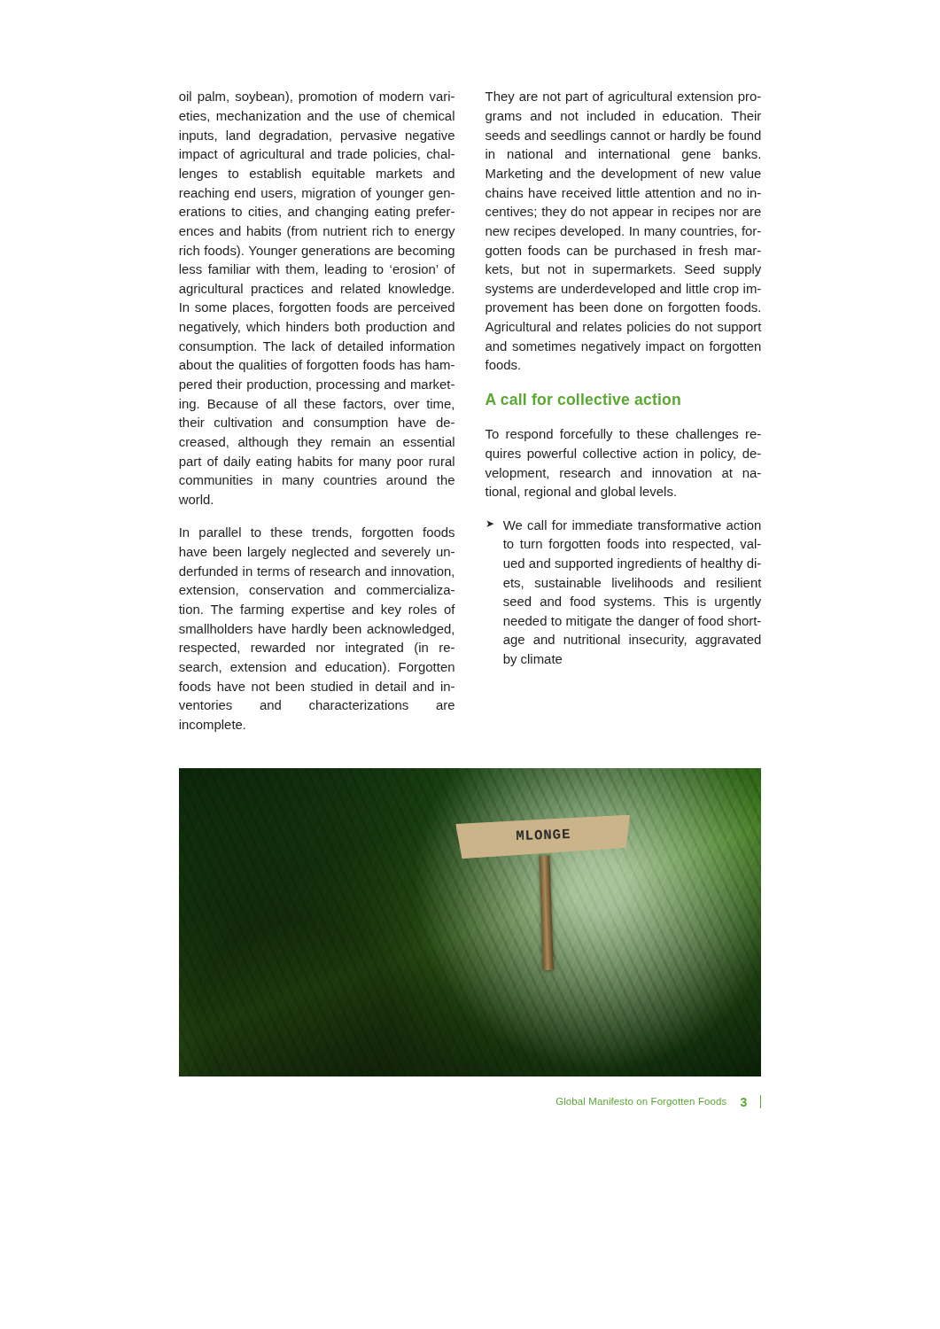oil palm, soybean), promotion of modern varieties, mechanization and the use of chemical inputs, land degradation, pervasive negative impact of agricultural and trade policies, challenges to establish equitable markets and reaching end users, migration of younger generations to cities, and changing eating preferences and habits (from nutrient rich to energy rich foods). Younger generations are becoming less familiar with them, leading to ‘erosion’ of agricultural practices and related knowledge. In some places, forgotten foods are perceived negatively, which hinders both production and consumption. The lack of detailed information about the qualities of forgotten foods has hampered their production, processing and marketing. Because of all these factors, over time, their cultivation and consumption have decreased, although they remain an essential part of daily eating habits for many poor rural communities in many countries around the world.
In parallel to these trends, forgotten foods have been largely neglected and severely underfunded in terms of research and innovation, extension, conservation and commercialization. The farming expertise and key roles of smallholders have hardly been acknowledged, respected, rewarded nor integrated (in research, extension and education). Forgotten foods have not been studied in detail and inventories and characterizations are incomplete.
They are not part of agricultural extension programs and not included in education. Their seeds and seedlings cannot or hardly be found in national and international gene banks. Marketing and the development of new value chains have received little attention and no incentives; they do not appear in recipes nor are new recipes developed. In many countries, forgotten foods can be purchased in fresh markets, but not in supermarkets. Seed supply systems are underdeveloped and little crop improvement has been done on forgotten foods. Agricultural and relates policies do not support and sometimes negatively impact on forgotten foods.
A call for collective action
To respond forcefully to these challenges requires powerful collective action in policy, development, research and innovation at national, regional and global levels.
We call for immediate transformative action to turn forgotten foods into respected, valued and supported ingredients of healthy diets, sustainable livelihoods and resilient seed and food systems. This is urgently needed to mitigate the danger of food shortage and nutritional insecurity, aggravated by climate
MLONGE
Global Manifesto on Forgotten Foods 3